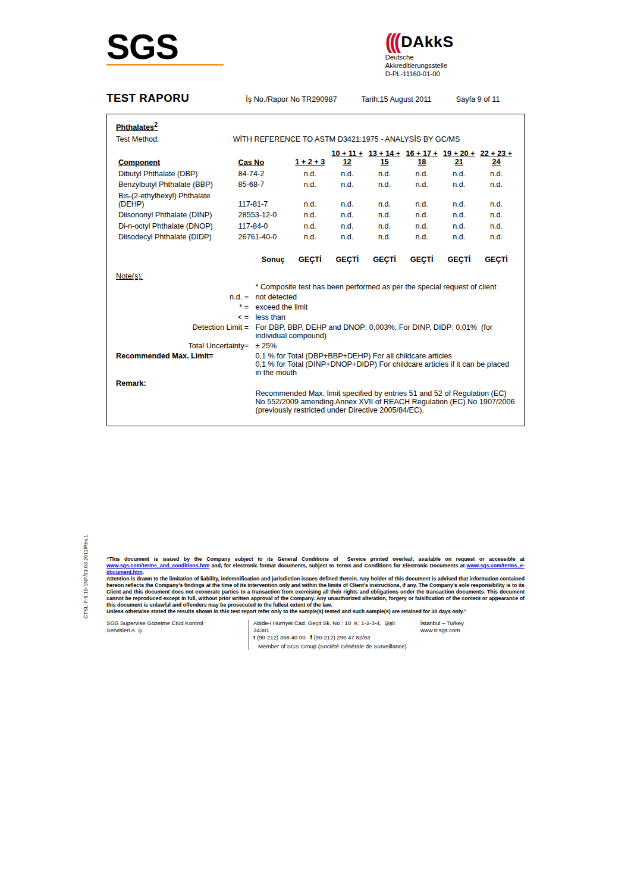SGS
((( DAkkS
Deutsche
Akkreditierungsstelle
D-PL-11160-01-00
TEST RAPORU
İş No./Rapor No TR290987 Tarih:15 August 2011 Sayfa 9 of 11
Phthalates2
Test Method:
WİTH REFERENCE TO ASTM D3421:1975 - ANALYSİS BY GC/MS
| Component | Cas No | 1 + 2 + 3 | 10 + 11 + 12 | 13 + 14 + 15 | 16 + 17 + 18 | 19 + 20 + 21 | 22 + 23 + 24 |
| --- | --- | --- | --- | --- | --- | --- | --- |
| Dibutyl Phthalate (DBP) | 84-74-2 | n.d. | n.d. | n.d. | n.d. | n.d. | n.d. |
| Benzylbutyl Phthalate (BBP) | 85-68-7 | n.d. | n.d. | n.d. | n.d. | n.d. | n.d. |
| Bis-(2-ethylhexyl) Phthalate (DEHP) | 117-81-7 | n.d. | n.d. | n.d. | n.d. | n.d. | n.d. |
| Diisononyl Phthalate (DINP) | 28553-12-0 | n.d. | n.d. | n.d. | n.d. | n.d. | n.d. |
| Di-n-octyl Phthalate (DNOP) | 117-84-0 | n.d. | n.d. | n.d. | n.d. | n.d. | n.d. |
| Diisodecyl Phthalate (DIDP) | 26761-40-0 | n.d. | n.d. | n.d. | n.d. | n.d. | n.d. |
| | Sonuç | GEÇTİ | GEÇTİ | GEÇTİ | GEÇTİ | GEÇTİ | GEÇTİ |
Note(s):
* Composite test has been performed as per the special request of client
n.d. =
not detected
* =
exceed the limit
< =
less than
Detection Limit =
For DBP, BBP, DEHP and DNOP: 0,003%, For DINP, DIDP: 0,01% (for individual compound)
Total Uncertainty=
± 25%
Recommended Max. Limit=
0,1 % for Total (DBP+BBP+DEHP) For all childcare articles
0,1 % for Total (DINP+DNOP+DIDP) For childcare articles if it can be placed in the mouth
Remark:
Recommended Max. limit specified by entries 51 and 52 of Regulation (EC) No 552/2009 amending Annex XVII of REACH Regulation (EC) No 1907/2006 (previously restricted under Directive 2005/84/EC).
CTSL-F-5.10-1NF/31.03.2011/Rev.1
“This document is issued by the Company subject to its General Conditions of Service printed overleaf, available on request or accessible at www.sgs.com/terms_and_conditions.htm and, for electronic format documents, subject to Terms and Conditions for Electronic Documents at www.sgs.com/terms_e-document.htm.
Attention is drawn to the limitation of liability, indemnification and jurisdiction issues defined therein. Any holder of this document is advised that information contained hereon reflects the Company’s findings at the time of its intervention only and within the limits of Client’s instructions, if any. The Company’s sole responsibility is to its Client and this document does not exonerate parties to a transaction from exercising all their rights and obligations under the transaction documents. This document cannot be reproduced except in full, without prior written approval of the Company. Any unauthorized alteration, forgery or falsification of the content or appearance of this document is unlawful and offenders may be prosecuted to the fullest extent of the law.
Unless otherwise stated the results shown in this test report refer only to the sample(s) tested and such sample(s) are retained for 30 days only.”
| SGS Supervise Gözetme Etüd Kontrol Servisleri A. Ş. | Abide-i Hürriyet Cad. Geçit Sk. No : 10 K: 1-2-3-4, Şişli 34381 t (90-212) 368 40 00 f (90-212) 296 47 82/83 Member of SGS Group (Société Générale de Surveillance) | İstanbul – Turkey www.tr.sgs.com |